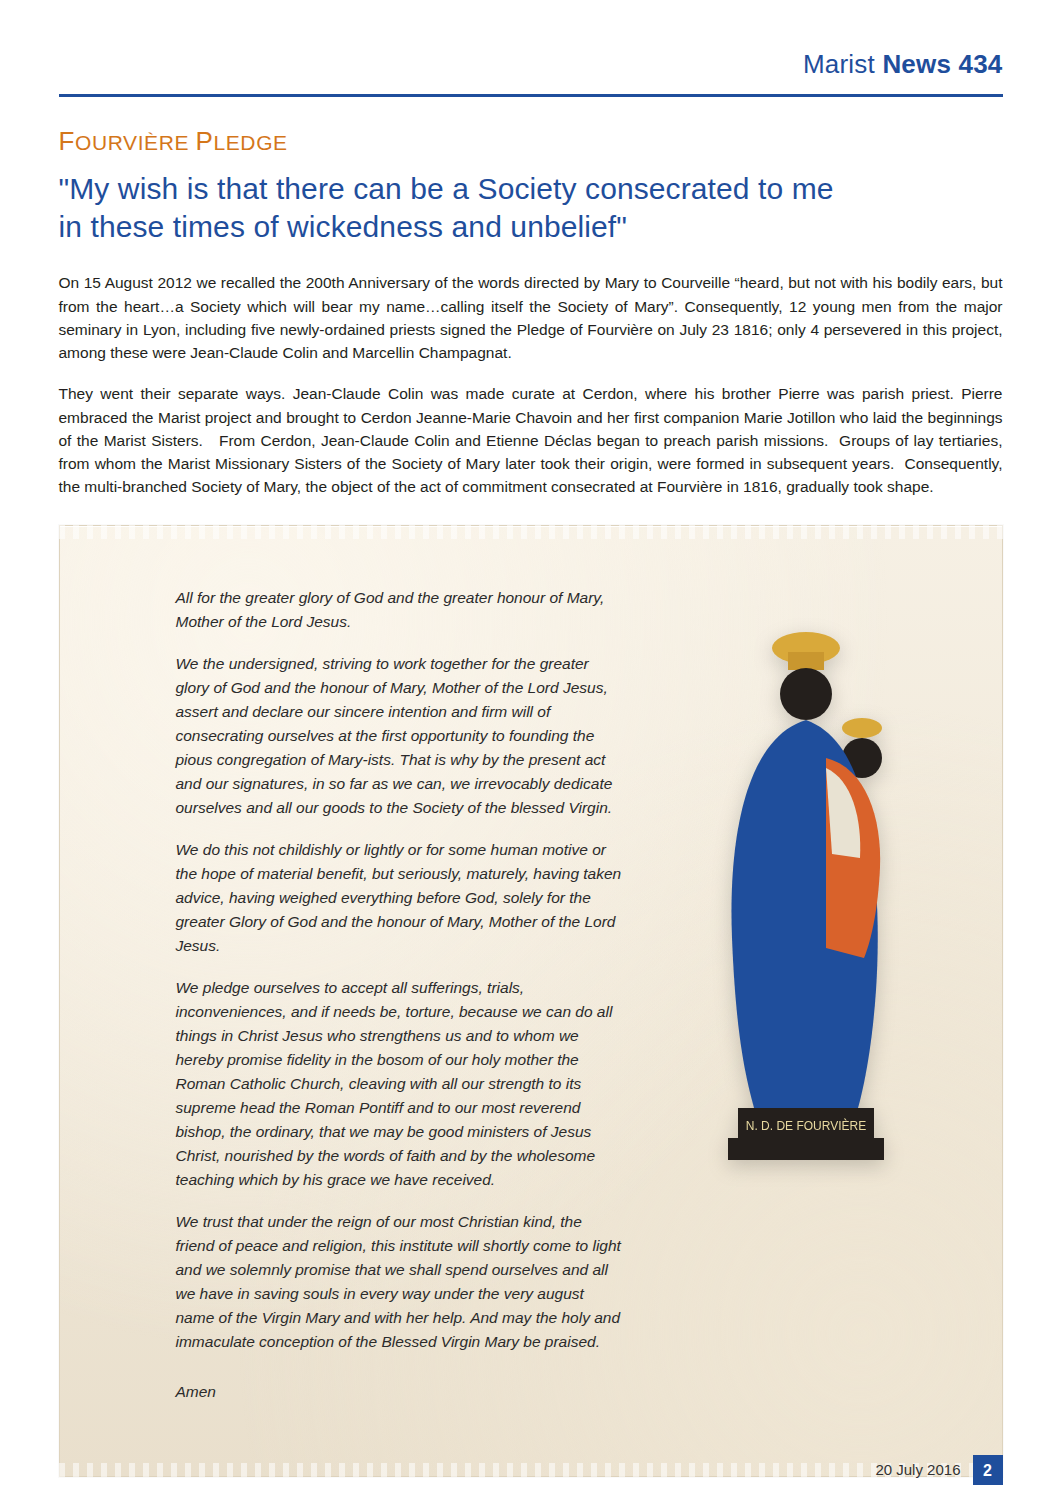Marist News 434
FOURVIÈRE PLEDGE
"My wish is that there can be a Society consecrated to me
in these times of wickedness and unbelief"
On 15 August 2012 we recalled the 200th Anniversary of the words directed by Mary to Courveille “heard, but not with his bodily ears, but from the heart…a Society which will bear my name…calling itself the Society of Mary”. Consequently, 12 young men from the major seminary in Lyon, including five newly-ordained priests signed the Pledge of Fourvière on July 23 1816; only 4 persevered in this project, among these were Jean-Claude Colin and Marcellin Champagnat.
They went their separate ways. Jean-Claude Colin was made curate at Cerdon, where his brother Pierre was parish priest. Pierre embraced the Marist project and brought to Cerdon Jeanne-Marie Chavoin and her first companion Marie Jotillon who laid the beginnings of the Marist Sisters. From Cerdon, Jean-Claude Colin and Etienne Déclas began to preach parish missions. Groups of lay tertiaries, from whom the Marist Missionary Sisters of the Society of Mary later took their origin, were formed in subsequent years. Consequently, the multi-branched Society of Mary, the object of the act of commitment consecrated at Fourvière in 1816, gradually took shape.
All for the greater glory of God and the greater honour of Mary, Mother of the Lord Jesus.
We the undersigned, striving to work together for the greater glory of God and the honour of Mary, Mother of the Lord Jesus, assert and declare our sincere intention and firm will of consecrating ourselves at the first opportunity to founding the pious congregation of Mary-ists. That is why by the present act and our signatures, in so far as we can, we irrevocably dedicate ourselves and all our goods to the Society of the blessed Virgin.
We do this not childishly or lightly or for some human motive or the hope of material benefit, but seriously, maturely, having taken advice, having weighed everything before God, solely for the greater Glory of God and the honour of Mary, Mother of the Lord Jesus.
We pledge ourselves to accept all sufferings, trials, inconveniences, and if needs be, torture, because we can do all things in Christ Jesus who strengthens us and to whom we hereby promise fidelity in the bosom of our holy mother the Roman Catholic Church, cleaving with all our strength to its supreme head the Roman Pontiff and to our most reverend bishop, the ordinary, that we may be good ministers of Jesus Christ, nourished by the words of faith and by the wholesome teaching which by his grace we have received.
We trust that under the reign of our most Christian kind, the friend of peace and religion, this institute will shortly come to light and we solemnly promise that we shall spend ourselves and all we have in saving souls in every way under the very august name of the Virgin Mary and with her help. And may the holy and immaculate conception of the Blessed Virgin Mary be praised.
Amen
20 July 2016 2